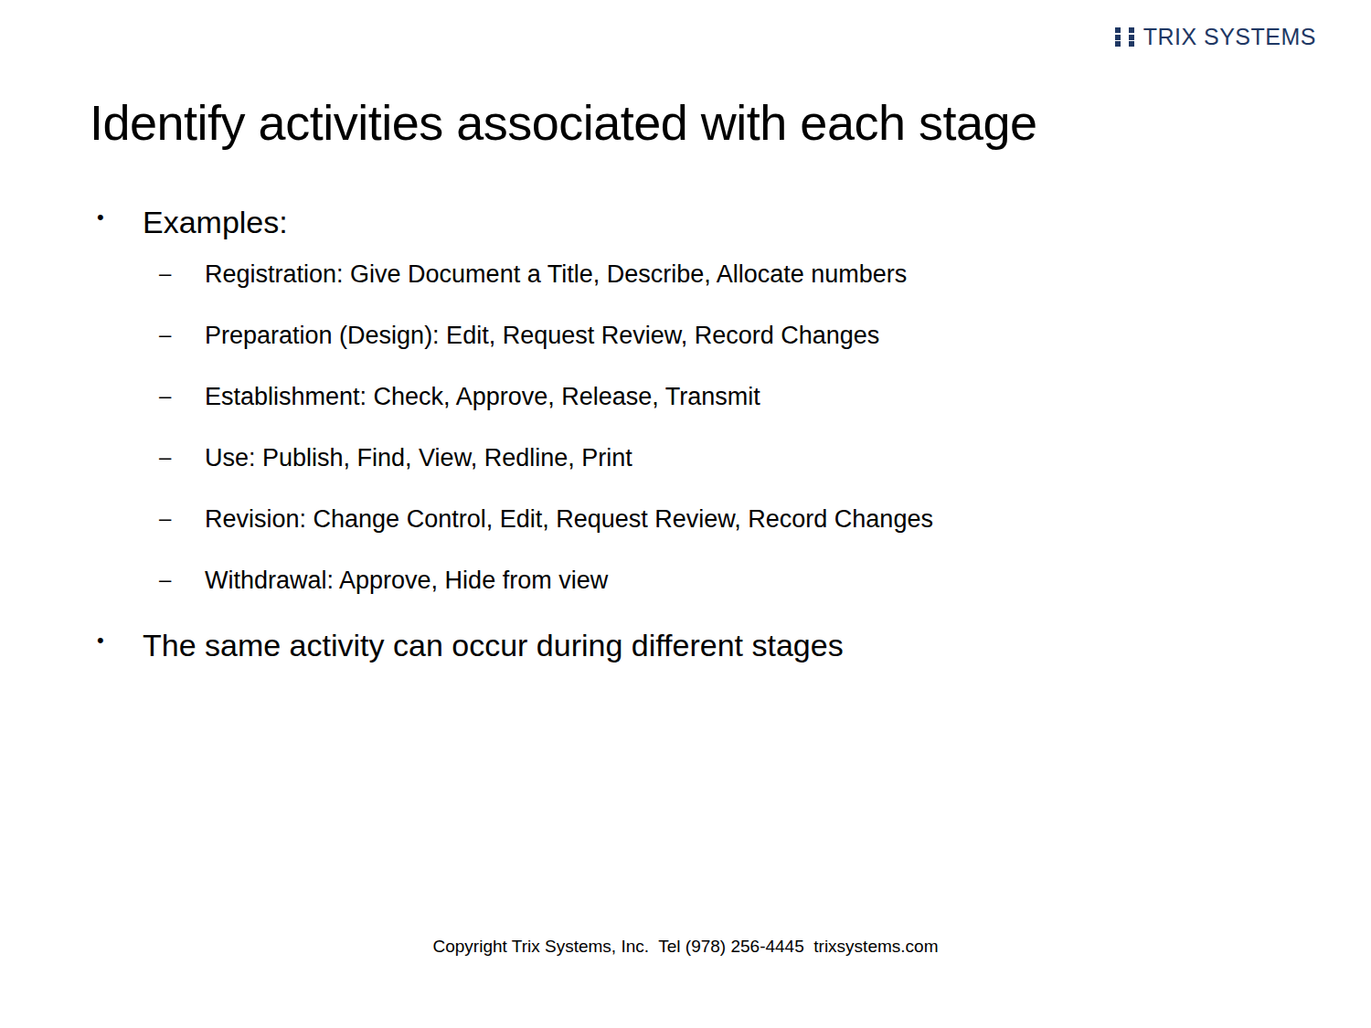TRIX SYSTEMS
Identify activities associated with each stage
Examples:
Registration: Give Document a Title, Describe, Allocate numbers
Preparation (Design): Edit, Request Review, Record Changes
Establishment: Check, Approve, Release, Transmit
Use: Publish, Find, View, Redline, Print
Revision: Change Control, Edit, Request Review, Record Changes
Withdrawal: Approve, Hide from view
The same activity can occur during different stages
Copyright Trix Systems, Inc. Tel (978) 256-4445 trixsystems.com